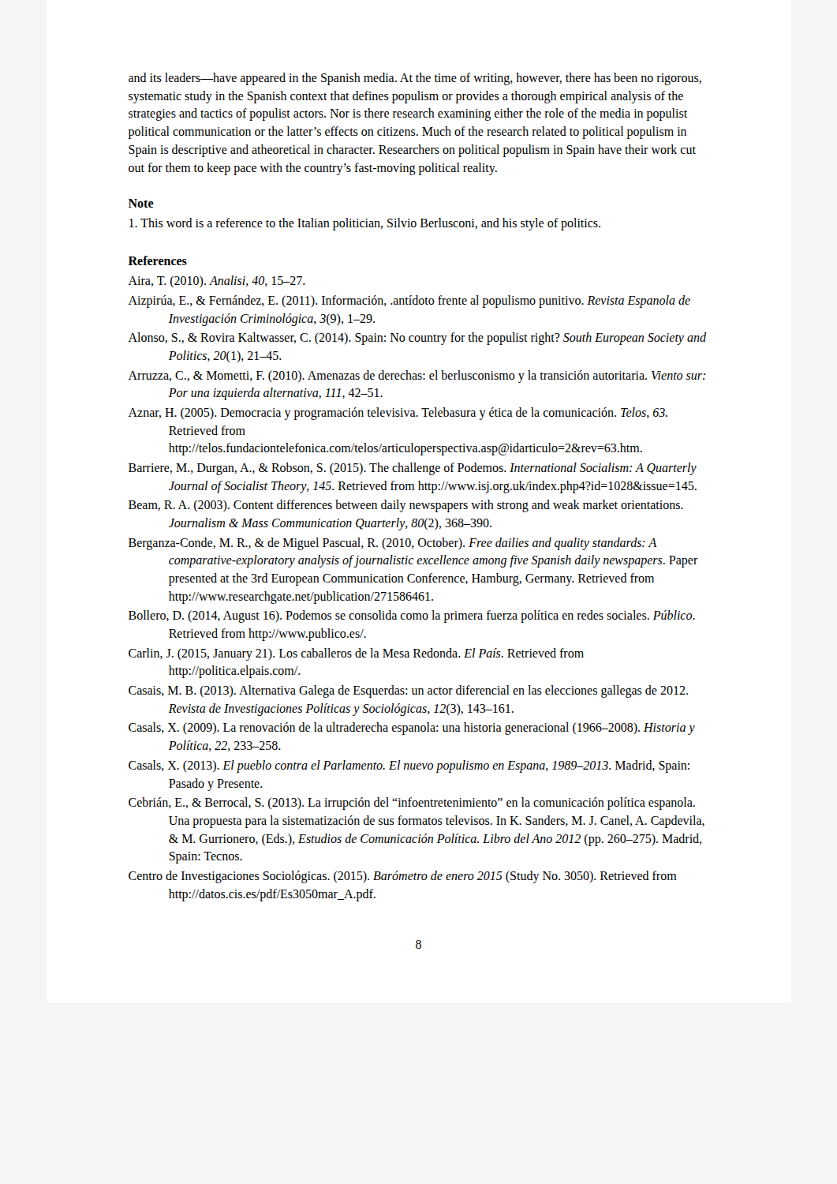and its leaders—have appeared in the Spanish media. At the time of writing, however, there has been no rigorous, systematic study in the Spanish context that defines populism or provides a thorough empirical analysis of the strategies and tactics of populist actors. Nor is there research examining either the role of the media in populist political communication or the latter’s effects on citizens. Much of the research related to political populism in Spain is descriptive and atheoretical in character. Researchers on political populism in Spain have their work cut out for them to keep pace with the country’s fast-moving political reality.
Note
1. This word is a reference to the Italian politician, Silvio Berlusconi, and his style of politics.
References
Aira, T. (2010). Analisi, 40, 15–27.
Aizpirúa, E., & Fernández, E. (2011). Información, .antídoto frente al populismo punitivo. Revista Espanola de Investigación Criminológica, 3(9), 1–29.
Alonso, S., & Rovira Kaltwasser, C. (2014). Spain: No country for the populist right? South European Society and Politics, 20(1), 21–45.
Arruzza, C., & Mometti, F. (2010). Amenazas de derechas: el berlusconismo y la transición autoritaria. Viento sur: Por una izquierda alternativa, 111, 42–51.
Aznar, H. (2005). Democracia y programación televisiva. Telebasura y ética de la comunicación. Telos, 63. Retrieved from http://telos.fundaciontelefonica.com/telos/articuloperspectiva.asp@idarticulo=2&rev=63.htm.
Barriere, M., Durgan, A., & Robson, S. (2015). The challenge of Podemos. International Socialism: A Quarterly Journal of Socialist Theory, 145. Retrieved from http://www.isj.org.uk/index.php4?id=1028&issue=145.
Beam, R. A. (2003). Content differences between daily newspapers with strong and weak market orientations. Journalism & Mass Communication Quarterly, 80(2), 368–390.
Berganza-Conde, M. R., & de Miguel Pascual, R. (2010, October). Free dailies and quality standards: A comparative-exploratory analysis of journalistic excellence among five Spanish daily newspapers. Paper presented at the 3rd European Communication Conference, Hamburg, Germany. Retrieved from http://www.researchgate.net/publication/271586461.
Bollero, D. (2014, August 16). Podemos se consolida como la primera fuerza política en redes sociales. Público. Retrieved from http://www.publico.es/.
Carlin, J. (2015, January 21). Los caballeros de la Mesa Redonda. El País. Retrieved from http://politica.elpais.com/.
Casais, M. B. (2013). Alternativa Galega de Esquerdas: un actor diferencial en las elecciones gallegas de 2012. Revista de Investigaciones Políticas y Sociológicas, 12(3), 143–161.
Casals, X. (2009). La renovación de la ultraderecha espanola: una historia generacional (1966–2008). Historia y Política, 22, 233–258.
Casals, X. (2013). El pueblo contra el Parlamento. El nuevo populismo en Espana, 1989–2013. Madrid, Spain: Pasado y Presente.
Cebrián, E., & Berrocal, S. (2013). La irrupción del “infoentretenimiento” en la comunicación política espanola. Una propuesta para la sistematización de sus formatos televisos. In K. Sanders, M. J. Canel, A. Capdevila, & M. Gurrionero, (Eds.), Estudios de Comunicación Política. Libro del Ano 2012 (pp. 260–275). Madrid, Spain: Tecnos.
Centro de Investigaciones Sociológicas. (2015). Barómetro de enero 2015 (Study No. 3050). Retrieved from http://datos.cis.es/pdf/Es3050mar_A.pdf.
8